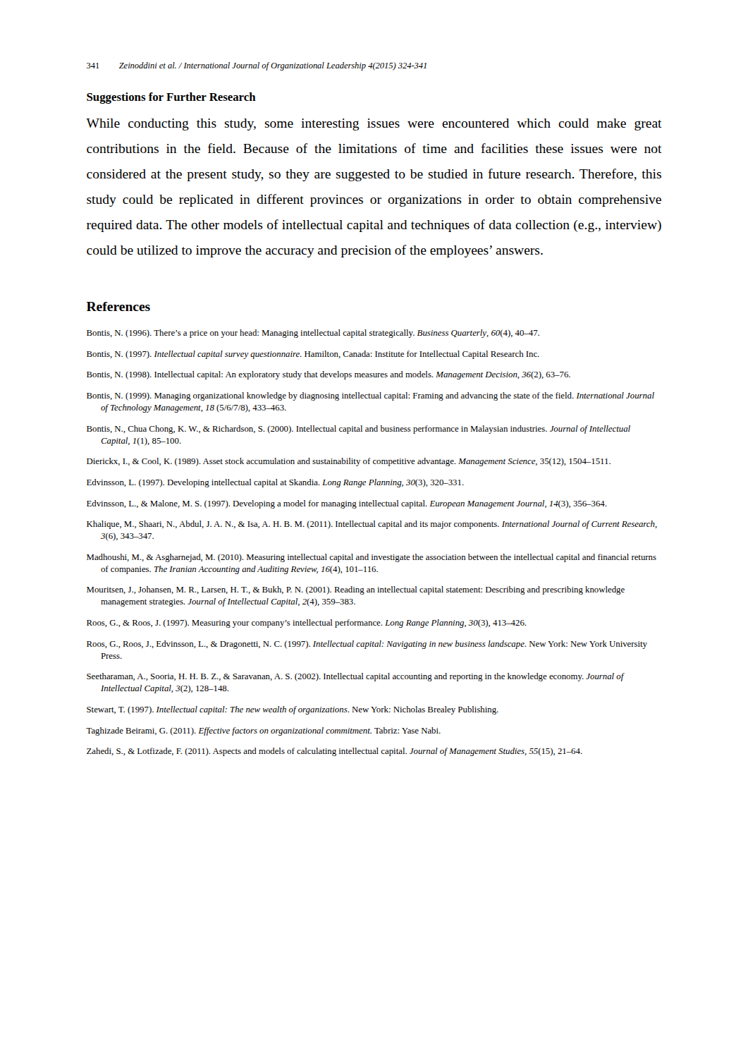341 Zeinoddini et al. / International Journal of Organizational Leadership 4(2015) 324-341
Suggestions for Further Research
While conducting this study, some interesting issues were encountered which could make great contributions in the field. Because of the limitations of time and facilities these issues were not considered at the present study, so they are suggested to be studied in future research. Therefore, this study could be replicated in different provinces or organizations in order to obtain comprehensive required data. The other models of intellectual capital and techniques of data collection (e.g., interview) could be utilized to improve the accuracy and precision of the employees’ answers.
References
Bontis, N. (1996). There’s a price on your head: Managing intellectual capital strategically. Business Quarterly, 60(4), 40–47.
Bontis, N. (1997). Intellectual capital survey questionnaire. Hamilton, Canada: Institute for Intellectual Capital Research Inc.
Bontis, N. (1998). Intellectual capital: An exploratory study that develops measures and models. Management Decision, 36(2), 63–76.
Bontis, N. (1999). Managing organizational knowledge by diagnosing intellectual capital: Framing and advancing the state of the field. International Journal of Technology Management, 18 (5/6/7/8), 433–463.
Bontis, N., Chua Chong, K. W., & Richardson, S. (2000). Intellectual capital and business performance in Malaysian industries. Journal of Intellectual Capital, 1(1), 85–100.
Dierickx, I., & Cool, K. (1989). Asset stock accumulation and sustainability of competitive advantage. Management Science, 35(12), 1504–1511.
Edvinsson, L. (1997). Developing intellectual capital at Skandia. Long Range Planning, 30(3), 320–331.
Edvinsson, L., & Malone, M. S. (1997). Developing a model for managing intellectual capital. European Management Journal, 14(3), 356–364.
Khalique, M., Shaari, N., Abdul, J. A. N., & Isa, A. H. B. M. (2011). Intellectual capital and its major components. International Journal of Current Research, 3(6), 343–347.
Madhoushi, M., & Asgharnejad, M. (2010). Measuring intellectual capital and investigate the association between the intellectual capital and financial returns of companies. The Iranian Accounting and Auditing Review, 16(4), 101–116.
Mouritsen, J., Johansen, M. R., Larsen, H. T., & Bukh, P. N. (2001). Reading an intellectual capital statement: Describing and prescribing knowledge management strategies. Journal of Intellectual Capital, 2(4), 359–383.
Roos, G., & Roos, J. (1997). Measuring your company’s intellectual performance. Long Range Planning, 30(3), 413–426.
Roos, G., Roos, J., Edvinsson, L., & Dragonetti, N. C. (1997). Intellectual capital: Navigating in new business landscape. New York: New York University Press.
Seetharaman, A., Sooria, H. H. B. Z., & Saravanan, A. S. (2002). Intellectual capital accounting and reporting in the knowledge economy. Journal of Intellectual Capital, 3(2), 128–148.
Stewart, T. (1997). Intellectual capital: The new wealth of organizations. New York: Nicholas Brealey Publishing.
Taghizade Beirami, G. (2011). Effective factors on organizational commitment. Tabriz: Yase Nabi.
Zahedi, S., & Lotfizade, F. (2011). Aspects and models of calculating intellectual capital. Journal of Management Studies, 55(15), 21–64.